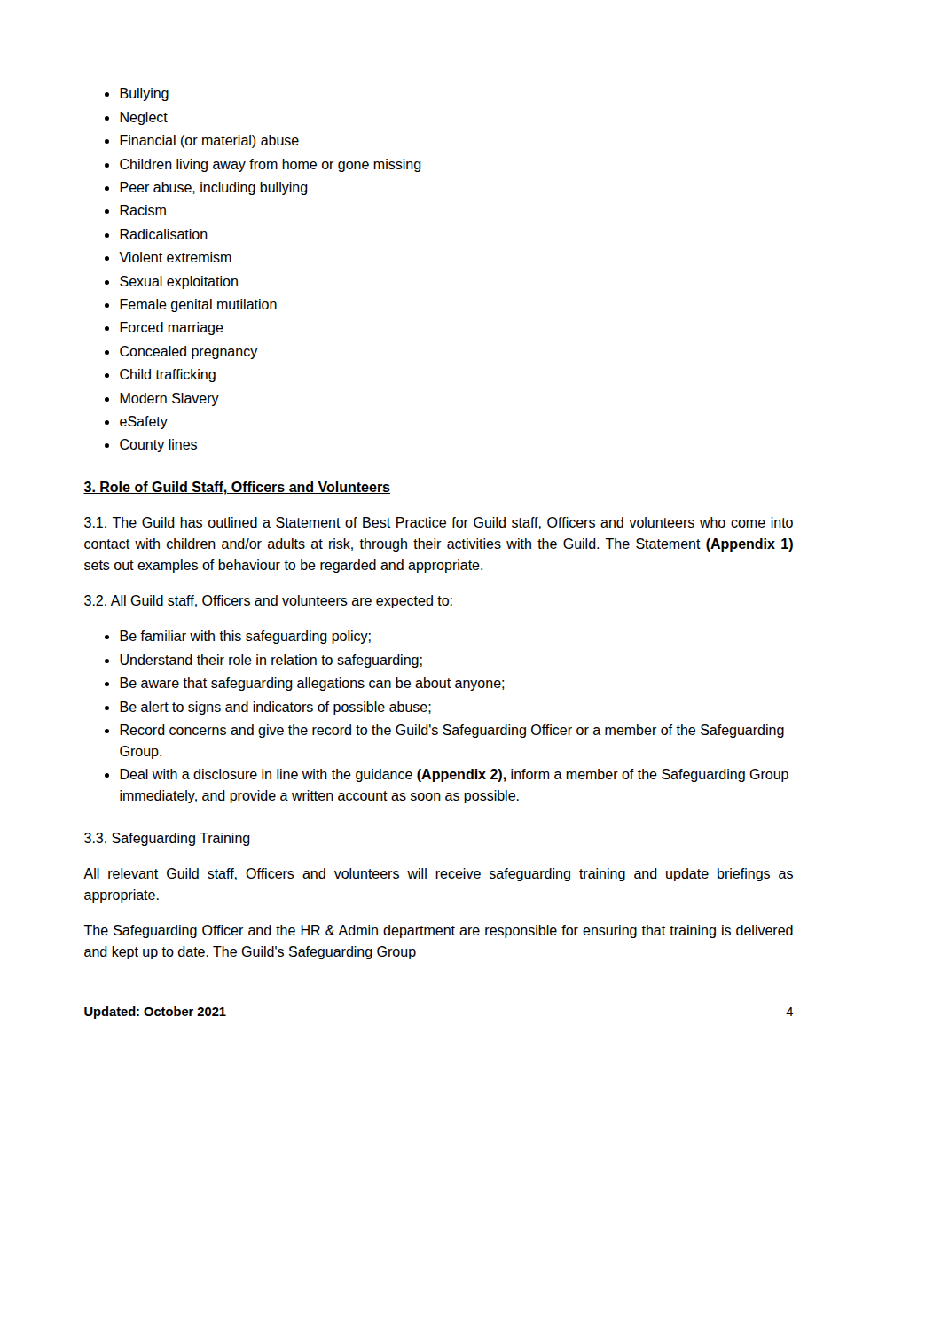Bullying
Neglect
Financial (or material) abuse
Children living away from home or gone missing
Peer abuse, including bullying
Racism
Radicalisation
Violent extremism
Sexual exploitation
Female genital mutilation
Forced marriage
Concealed pregnancy
Child trafficking
Modern Slavery
eSafety
County lines
3. Role of Guild Staff, Officers and Volunteers
3.1. The Guild has outlined a Statement of Best Practice for Guild staff, Officers and volunteers who come into contact with children and/or adults at risk, through their activities with the Guild. The Statement (Appendix 1) sets out examples of behaviour to be regarded and appropriate.
3.2. All Guild staff, Officers and volunteers are expected to:
Be familiar with this safeguarding policy;
Understand their role in relation to safeguarding;
Be aware that safeguarding allegations can be about anyone;
Be alert to signs and indicators of possible abuse;
Record concerns and give the record to the Guild's Safeguarding Officer or a member of the Safeguarding Group.
Deal with a disclosure in line with the guidance (Appendix 2), inform a member of the Safeguarding Group immediately, and provide a written account as soon as possible.
3.3. Safeguarding Training
All relevant Guild staff, Officers and volunteers will receive safeguarding training and update briefings as appropriate.
The Safeguarding Officer and the HR & Admin department are responsible for ensuring that training is delivered and kept up to date. The Guild's Safeguarding Group
Updated: October 2021 4